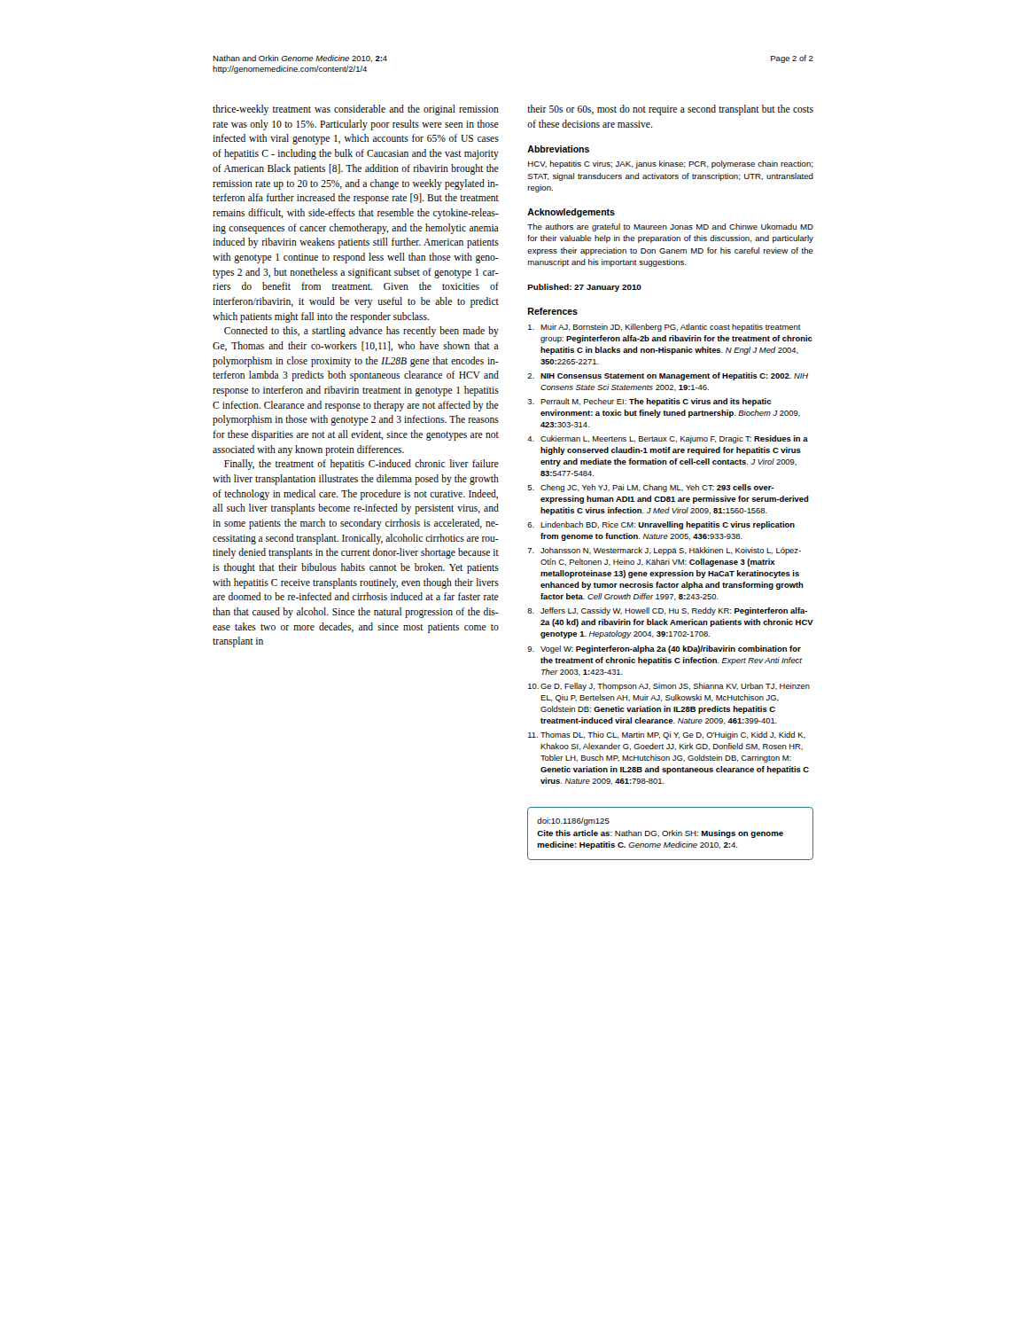Nathan and Orkin Genome Medicine 2010, 2: 4
http://genomemedicine.com/content/2/1/4
Page 2 of 2
thrice-weekly treatment was considerable and the original remission rate was only 10 to 15%. Particularly poor results were seen in those infected with viral genotype 1, which accounts for 65% of US cases of hepatitis C - including the bulk of Caucasian and the vast majority of American Black patients [8]. The addition of ribavirin brought the remission rate up to 20 to 25%, and a change to weekly pegylated interferon alfa further increased the response rate [9]. But the treatment remains difficult, with side-effects that resemble the cytokine-releasing consequences of cancer chemotherapy, and the hemolytic anemia induced by ribavirin weakens patients still further. American patients with genotype 1 continue to respond less well than those with genotypes 2 and 3, but nonetheless a significant subset of genotype 1 carriers do benefit from treatment. Given the toxicities of interferon/ribavirin, it would be very useful to be able to predict which patients might fall into the responder subclass.
Connected to this, a startling advance has recently been made by Ge, Thomas and their co-workers [10,11], who have shown that a polymorphism in close proximity to the IL28B gene that encodes interferon lambda 3 predicts both spontaneous clearance of HCV and response to interferon and ribavirin treatment in genotype 1 hepatitis C infection. Clearance and response to therapy are not affected by the polymorphism in those with genotype 2 and 3 infections. The reasons for these disparities are not at all evident, since the genotypes are not associated with any known protein differences.
Finally, the treatment of hepatitis C-induced chronic liver failure with liver transplantation illustrates the dilemma posed by the growth of technology in medical care. The procedure is not curative. Indeed, all such liver transplants become re-infected by persistent virus, and in some patients the march to secondary cirrhosis is accelerated, necessitating a second transplant. Ironically, alcoholic cirrhotics are routinely denied transplants in the current donor-liver shortage because it is thought that their bibulous habits cannot be broken. Yet patients with hepatitis C receive transplants routinely, even though their livers are doomed to be re-infected and cirrhosis induced at a far faster rate than that caused by alcohol. Since the natural progression of the disease takes two or more decades, and since most patients come to transplant in
their 50s or 60s, most do not require a second transplant but the costs of these decisions are massive.
Abbreviations
HCV, hepatitis C virus; JAK, janus kinase; PCR, polymerase chain reaction; STAT, signal transducers and activators of transcription; UTR, untranslated region.
Acknowledgements
The authors are grateful to Maureen Jonas MD and Chinwe Ukomadu MD for their valuable help in the preparation of this discussion, and particularly express their appreciation to Don Ganem MD for his careful review of the manuscript and his important suggestions.
Published: 27 January 2010
References
Muir AJ, Bornstein JD, Killenberg PG, Atlantic coast hepatitis treatment group: Peginterferon alfa-2b and ribavirin for the treatment of chronic hepatitis C in blacks and non-Hispanic whites. N Engl J Med 2004, 350: 2265-2271.
NIH Consensus Statement on Management of Hepatitis C: 2002. NIH Consens State Sci Statements 2002, 19: 1-46.
Perrault M, Pecheur EI: The hepatitis C virus and its hepatic environment: a toxic but finely tuned partnership. Biochem J 2009, 423: 303-314.
Cukierman L, Meertens L, Bertaux C, Kajumo F, Dragic T: Residues in a highly conserved claudin-1 motif are required for hepatitis C virus entry and mediate the formation of cell-cell contacts. J Virol 2009, 83: 5477-5484.
Cheng JC, Yeh YJ, Pai LM, Chang ML, Yeh CT: 293 cells over-expressing human ADI1 and CD81 are permissive for serum-derived hepatitis C virus infection. J Med Virol 2009, 81: 1560-1568.
Lindenbach BD, Rice CM: Unravelling hepatitis C virus replication from genome to function. Nature 2005, 436: 933-938.
Johansson N, Westermarck J, Leppä S, Häkkinen L, Koivisto L, López-Otín C, Peltonen J, Heino J, Kähäri VM: Collagenase 3 (matrix metalloproteinase 13) gene expression by HaCaT keratinocytes is enhanced by tumor necrosis factor alpha and transforming growth factor beta. Cell Growth Differ 1997, 8: 243-250.
Jeffers LJ, Cassidy W, Howell CD, Hu S, Reddy KR: Peginterferon alfa-2a (40 kd) and ribavirin for black American patients with chronic HCV genotype 1. Hepatology 2004, 39: 1702-1708.
Vogel W: Peginterferon-alpha 2a (40 kDa)/ribavirin combination for the treatment of chronic hepatitis C infection. Expert Rev Anti Infect Ther 2003, 1: 423-431.
Ge D, Fellay J, Thompson AJ, Simon JS, Shianna KV, Urban TJ, Heinzen EL, Qiu P, Bertelsen AH, Muir AJ, Sulkowski M, McHutchison JG, Goldstein DB: Genetic variation in IL28B predicts hepatitis C treatment-induced viral clearance. Nature 2009, 461: 399-401.
Thomas DL, Thio CL, Martin MP, Qi Y, Ge D, O'Huigin C, Kidd J, Kidd K, Khakoo SI, Alexander G, Goedert JJ, Kirk GD, Donfield SM, Rosen HR, Tobler LH, Busch MP, McHutchison JG, Goldstein DB, Carrington M: Genetic variation in IL28B and spontaneous clearance of hepatitis C virus. Nature 2009, 461: 798-801.
doi:10.1186/gm125
Cite this article as: Nathan DG, Orkin SH: Musings on genome medicine: Hepatitis C. Genome Medicine 2010, 2: 4.